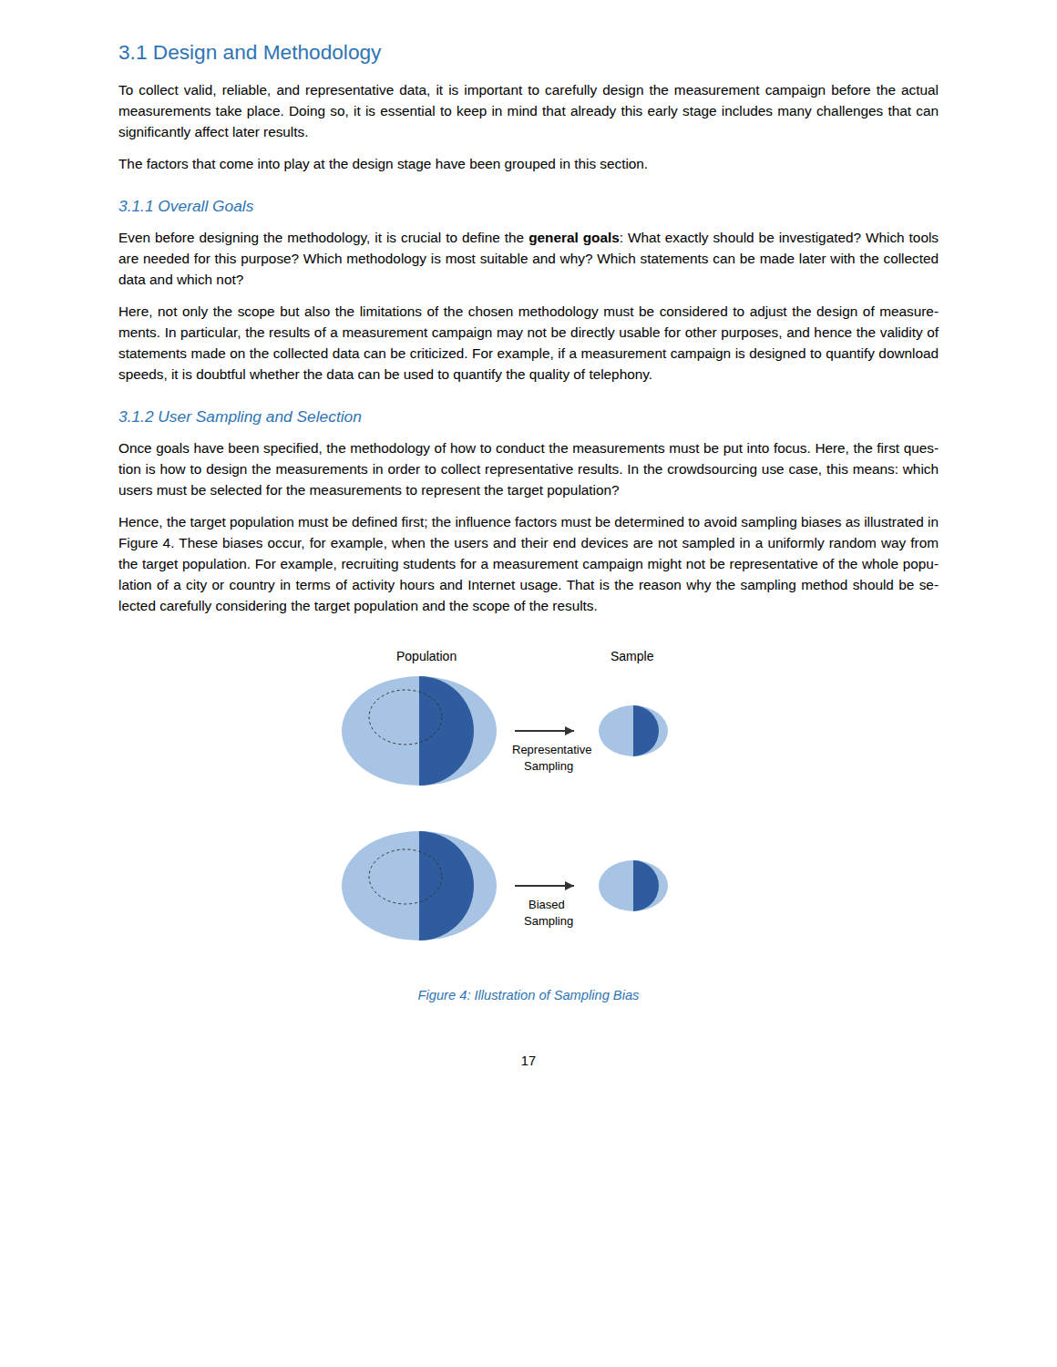3.1 Design and Methodology
To collect valid, reliable, and representative data, it is important to carefully design the measurement campaign before the actual measurements take place. Doing so, it is essential to keep in mind that already this early stage includes many challenges that can significantly affect later results.
The factors that come into play at the design stage have been grouped in this section.
3.1.1 Overall Goals
Even before designing the methodology, it is crucial to define the general goals: What exactly should be investigated? Which tools are needed for this purpose? Which methodology is most suitable and why? Which statements can be made later with the collected data and which not?
Here, not only the scope but also the limitations of the chosen methodology must be considered to adjust the design of measurements. In particular, the results of a measurement campaign may not be directly usable for other purposes, and hence the validity of statements made on the collected data can be criticized. For example, if a measurement campaign is designed to quantify download speeds, it is doubtful whether the data can be used to quantify the quality of telephony.
3.1.2 User Sampling and Selection
Once goals have been specified, the methodology of how to conduct the measurements must be put into focus. Here, the first question is how to design the measurements in order to collect representative results. In the crowdsourcing use case, this means: which users must be selected for the measurements to represent the target population?
Hence, the target population must be defined first; the influence factors must be determined to avoid sampling biases as illustrated in Figure 4. These biases occur, for example, when the users and their end devices are not sampled in a uniformly random way from the target population. For example, recruiting students for a measurement campaign might not be representative of the whole population of a city or country in terms of activity hours and Internet usage. That is the reason why the sampling method should be selected carefully considering the target population and the scope of the results.
Population Sample Representative Sampling Biased Sampling
Figure 4: Illustration of Sampling Bias
17